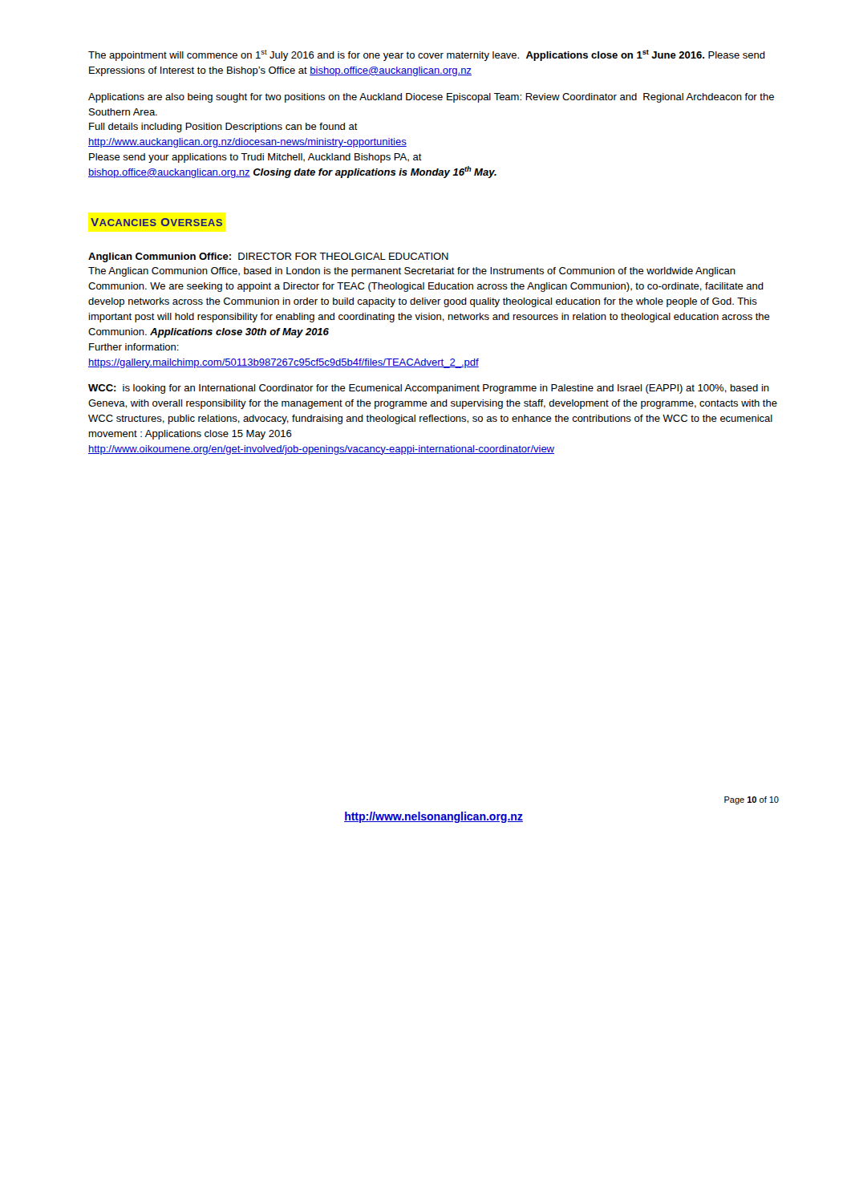The appointment will commence on 1st July 2016 and is for one year to cover maternity leave. Applications close on 1st June 2016. Please send Expressions of Interest to the Bishop’s Office at bishop.office@auckanglican.org.nz
Applications are also being sought for two positions on the Auckland Diocese Episcopal Team: Review Coordinator and Regional Archdeacon for the Southern Area.
Full details including Position Descriptions can be found at
http://www.auckanglican.org.nz/diocesan-news/ministry-opportunities
Please send your applications to Trudi Mitchell, Auckland Bishops PA, at
bishop.office@auckanglican.org.nz Closing date for applications is Monday 16th May.
VACANCIES OVERSEAS
Anglican Communion Office: DIRECTOR FOR THEOLGICAL EDUCATION
The Anglican Communion Office, based in London is the permanent Secretariat for the Instruments of Communion of the worldwide Anglican Communion. We are seeking to appoint a Director for TEAC (Theological Education across the Anglican Communion), to co-ordinate, facilitate and develop networks across the Communion in order to build capacity to deliver good quality theological education for the whole people of God. This important post will hold responsibility for enabling and coordinating the vision, networks and resources in relation to theological education across the Communion. Applications close 30th of May 2016
Further information:
https://gallery.mailchimp.com/50113b987267c95cf5c9d5b4f/files/TEACAdvert_2_.pdf
WCC: is looking for an International Coordinator for the Ecumenical Accompaniment Programme in Palestine and Israel (EAPPI) at 100%, based in Geneva, with overall responsibility for the management of the programme and supervising the staff, development of the programme, contacts with the WCC structures, public relations, advocacy, fundraising and theological reflections, so as to enhance the contributions of the WCC to the ecumenical movement : Applications close 15 May 2016
http://www.oikoumene.org/en/get-involved/job-openings/vacancy-eappi-international-coordinator/view
Page 10 of 10
http://www.nelsonanglican.org.nz